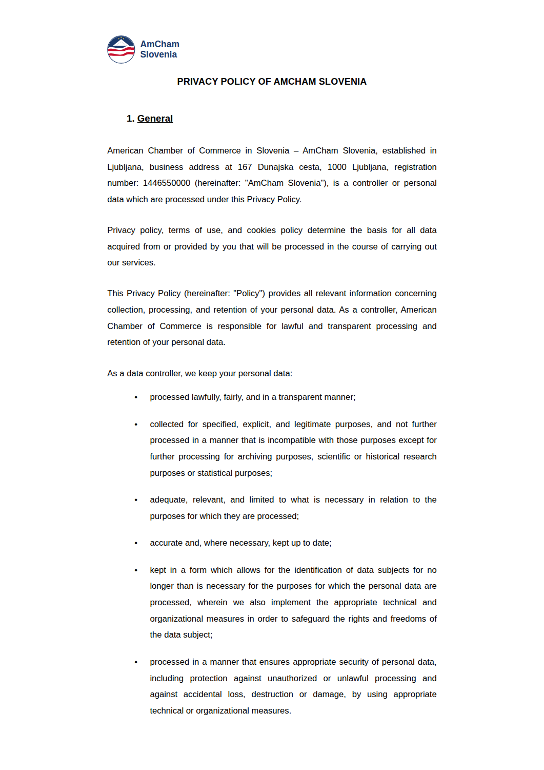PRIVACY POLICY OF AMCHAM SLOVENIA
1. General
American Chamber of Commerce in Slovenia – AmCham Slovenia, established in Ljubljana, business address at 167 Dunajska cesta, 1000 Ljubljana, registration number: 1446550000 (hereinafter: "AmCham Slovenia"), is a controller or personal data which are processed under this Privacy Policy.
Privacy policy, terms of use, and cookies policy determine the basis for all data acquired from or provided by you that will be processed in the course of carrying out our services.
This Privacy Policy (hereinafter: "Policy") provides all relevant information concerning collection, processing, and retention of your personal data. As a controller, American Chamber of Commerce is responsible for lawful and transparent processing and retention of your personal data.
As a data controller, we keep your personal data:
processed lawfully, fairly, and in a transparent manner;
collected for specified, explicit, and legitimate purposes, and not further processed in a manner that is incompatible with those purposes except for further processing for archiving purposes, scientific or historical research purposes or statistical purposes;
adequate, relevant, and limited to what is necessary in relation to the purposes for which they are processed;
accurate and, where necessary, kept up to date;
kept in a form which allows for the identification of data subjects for no longer than is necessary for the purposes for which the personal data are processed, wherein we also implement the appropriate technical and organizational measures in order to safeguard the rights and freedoms of the data subject;
processed in a manner that ensures appropriate security of personal data, including protection against unauthorized or unlawful processing and against accidental loss, destruction or damage, by using appropriate technical or organizational measures.